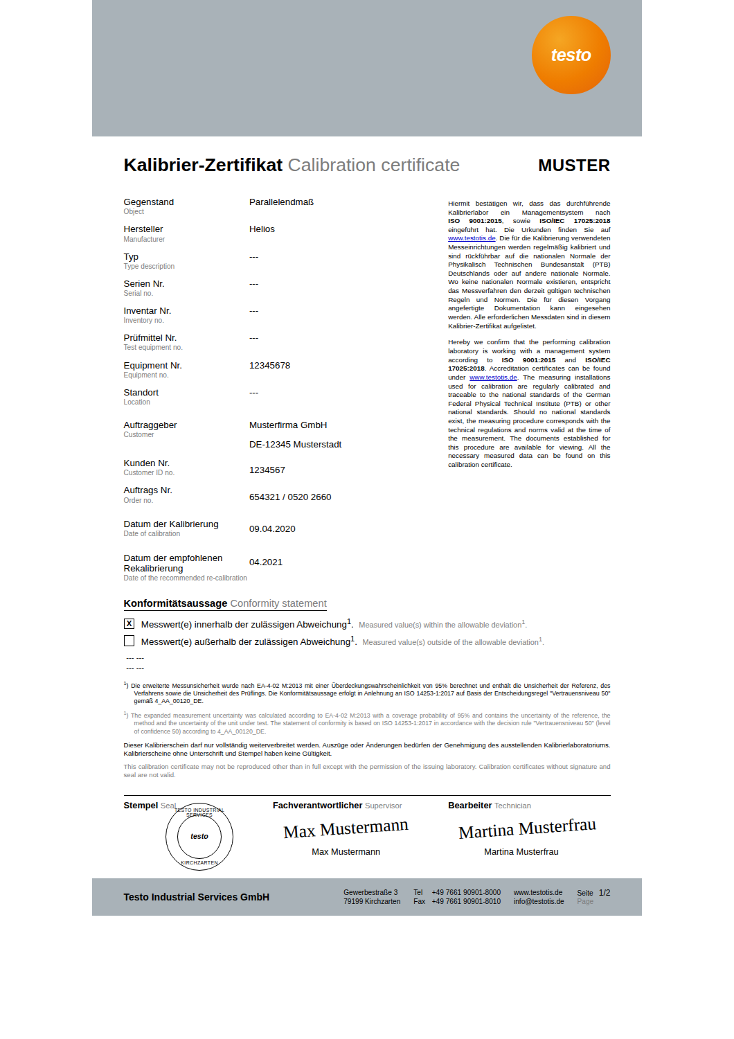testo
Kalibrier-Zertifikat Calibration certificate
MUSTER
| Gegenstand Object | Parallelendmaß |
| Hersteller Manufacturer | Helios |
| Typ Type description | --- |
| Serien Nr. Serial no. | --- |
| Inventar Nr. Inventory no. | --- |
| Prüfmittel Nr. Test equipment no. | --- |
| Equipment Nr. Equipment no. | 12345678 |
| Standort Location | --- |
| Auftraggeber Customer | Musterfirma GmbH DE-12345 Musterstadt |
| Kunden Nr. Customer ID no. | 1234567 |
| Auftrags Nr. Order no. | 654321 / 0520 2660 |
| Datum der Kalibrierung Date of calibration | 09.04.2020 |
| Datum der empfohlenen Rekalibrierung Date of the recommended re-calibration | 04.2021 |
Hiermit bestätigen wir, dass das durchführende Kalibrierlabor ein Managementsystem nach ISO 9001:2015, sowie ISO/IEC 17025:2018 eingeführt hat. Die Urkunden finden Sie auf www.testotis.de. Die für die Kalibrierung verwendeten Messeinrichtungen werden regelmäßig kalibriert und sind rückführbar auf die nationalen Normale der Physikalisch Technischen Bundesanstalt (PTB) Deutschlands oder auf andere nationale Normale. Wo keine nationalen Normale existieren, entspricht das Messverfahren den derzeit gültigen technischen Regeln und Normen. Die für diesen Vorgang angefertigte Dokumentation kann eingesehen werden. Alle erforderlichen Messdaten sind in diesem Kalibrier-Zertifikat aufgelistet.
Hereby we confirm that the performing calibration laboratory is working with a management system according to ISO 9001:2015 and ISO/IEC 17025:2018. Accreditation certificates can be found under www.testotis.de. The measuring installations used for calibration are regularly calibrated and traceable to the national standards of the German Federal Physical Technical Institute (PTB) or other national standards. Should no national standards exist, the measuring procedure corresponds with the technical regulations and norms valid at the time of the measurement. The documents established for this procedure are available for viewing. All the necessary measured data can be found on this calibration certificate.
Konformitätsaussage Conformity statement
X Messwert(e) innerhalb der zulässigen Abweichung1. Measured value(s) within the allowable deviation1.
Messwert(e) außerhalb der zulässigen Abweichung1. Measured value(s) outside of the allowable deviation1.
--- ---
--- ---
1) Die erweiterte Messunsicherheit wurde nach EA-4-02 M:2013 mit einer Überdeckungswahrscheinlichkeit von 95% berechnet und enthält die Unsicherheit der Referenz, des Verfahrens sowie die Unsicherheit des Prüflings. Die Konformitätsaussage erfolgt in Anlehnung an ISO 14253-1:2017 auf Basis der Entscheidungsregel "Vertrauensniveau 50" gemäß 4_AA_00120_DE.
1) The expanded measurement uncertainty was calculated according to EA-4-02 M:2013 with a coverage probability of 95% and contains the uncertainty of the reference, the method and the uncertainty of the unit under test. The statement of conformity is based on ISO 14253-1:2017 in accordance with the decision rule "Vertrauensniveau 50" (level of confidence 50) according to 4_AA_00120_DE.
Dieser Kalibrierschein darf nur vollständig weiterverbreitet werden. Auszüge oder Änderungen bedürfen der Genehmigung des ausstellenden Kalibrierlaboratoriums. Kalibrierscheine ohne Unterschrift und Stempel haben keine Gültigkeit.
This calibration certificate may not be reproduced other than in full except with the permission of the issuing laboratory. Calibration certificates without signature and seal are not valid.
Stempel Seal
TESTO INDUSTRIAL SERVICES
testo
KIRCHZARTEN
Fachverantwortlicher Supervisor
Max Mustermann
Max Mustermann
Bearbeiter Technician
Martina Musterfrau
Martina Musterfrau
Testo Industrial Services GmbH
Gewerbestraße 3
79199 Kirchzarten
Tel+49 7661 90901-8000
Fax+49 7661 90901-8010
www.testotis.de
info@testotis.de
Seite
Page
1/2